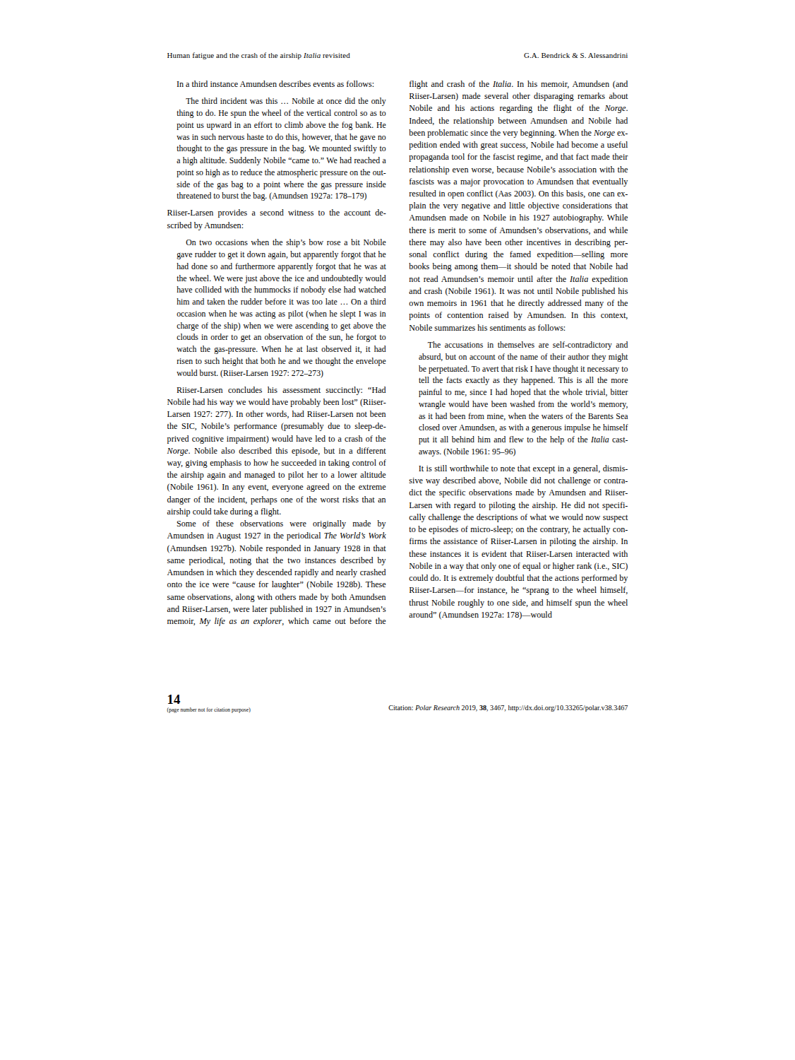Human fatigue and the crash of the airship Italia revisited
G.A. Bendrick & S. Alessandrini
In a third instance Amundsen describes events as follows:
The third incident was this … Nobile at once did the only thing to do. He spun the wheel of the vertical control so as to point us upward in an effort to climb above the fog bank. He was in such nervous haste to do this, however, that he gave no thought to the gas pressure in the bag. We mounted swiftly to a high altitude. Suddenly Nobile “came to.” We had reached a point so high as to reduce the atmospheric pressure on the outside of the gas bag to a point where the gas pressure inside threatened to burst the bag. (Amundsen 1927a: 178–179)
Riiser-Larsen provides a second witness to the account described by Amundsen:
On two occasions when the ship’s bow rose a bit Nobile gave rudder to get it down again, but apparently forgot that he had done so and furthermore apparently forgot that he was at the wheel. We were just above the ice and undoubtedly would have collided with the hummocks if nobody else had watched him and taken the rudder before it was too late … On a third occasion when he was acting as pilot (when he slept I was in charge of the ship) when we were ascending to get above the clouds in order to get an observation of the sun, he forgot to watch the gas-pressure. When he at last observed it, it had risen to such height that both he and we thought the envelope would burst. (Riiser-Larsen 1927: 272–273)
Riiser-Larsen concludes his assessment succinctly: “Had Nobile had his way we would have probably been lost” (Riiser-Larsen 1927: 277). In other words, had Riiser-Larsen not been the SIC, Nobile’s performance (presumably due to sleep-deprived cognitive impairment) would have led to a crash of the Norge. Nobile also described this episode, but in a different way, giving emphasis to how he succeeded in taking control of the airship again and managed to pilot her to a lower altitude (Nobile 1961). In any event, everyone agreed on the extreme danger of the incident, perhaps one of the worst risks that an airship could take during a flight.
Some of these observations were originally made by Amundsen in August 1927 in the periodical The World’s Work (Amundsen 1927b). Nobile responded in January 1928 in that same periodical, noting that the two instances described by Amundsen in which they descended rapidly and nearly crashed onto the ice were “cause for laughter” (Nobile 1928b). These same observations, along with others made by both Amundsen and Riiser-Larsen, were later published in 1927 in Amundsen’s memoir, My life as an explorer, which came out before the flight and crash of the Italia. In his memoir, Amundsen (and Riiser-Larsen) made several other disparaging remarks about Nobile and his actions regarding the flight of the Norge. Indeed, the relationship between Amundsen and Nobile had been problematic since the very beginning. When the Norge expedition ended with great success, Nobile had become a useful propaganda tool for the fascist regime, and that fact made their relationship even worse, because Nobile’s association with the fascists was a major provocation to Amundsen that eventually resulted in open conflict (Aas 2003). On this basis, one can explain the very negative and little objective considerations that Amundsen made on Nobile in his 1927 autobiography. While there is merit to some of Amundsen’s observations, and while there may also have been other incentives in describing personal conflict during the famed expedition—selling more books being among them—it should be noted that Nobile had not read Amundsen’s memoir until after the Italia expedition and crash (Nobile 1961). It was not until Nobile published his own memoirs in 1961 that he directly addressed many of the points of contention raised by Amundsen. In this context, Nobile summarizes his sentiments as follows:
The accusations in themselves are self-contradictory and absurd, but on account of the name of their author they might be perpetuated. To avert that risk I have thought it necessary to tell the facts exactly as they happened. This is all the more painful to me, since I had hoped that the whole trivial, bitter wrangle would have been washed from the world’s memory, as it had been from mine, when the waters of the Barents Sea closed over Amundsen, as with a generous impulse he himself put it all behind him and flew to the help of the Italia castaways. (Nobile 1961: 95–96)
It is still worthwhile to note that except in a general, dismissive way described above, Nobile did not challenge or contradict the specific observations made by Amundsen and Riiser-Larsen with regard to piloting the airship. He did not specifically challenge the descriptions of what we would now suspect to be episodes of micro-sleep; on the contrary, he actually confirms the assistance of Riiser-Larsen in piloting the airship. In these instances it is evident that Riiser-Larsen interacted with Nobile in a way that only one of equal or higher rank (i.e., SIC) could do. It is extremely doubtful that the actions performed by Riiser-Larsen—for instance, he “sprang to the wheel himself, thrust Nobile roughly to one side, and himself spun the wheel around” (Amundsen 1927a: 178)—would
14(page number not for citation purpose)
Citation: Polar Research 2019, 38, 3467, http://dx.doi.org/10.33265/polar.v38.3467